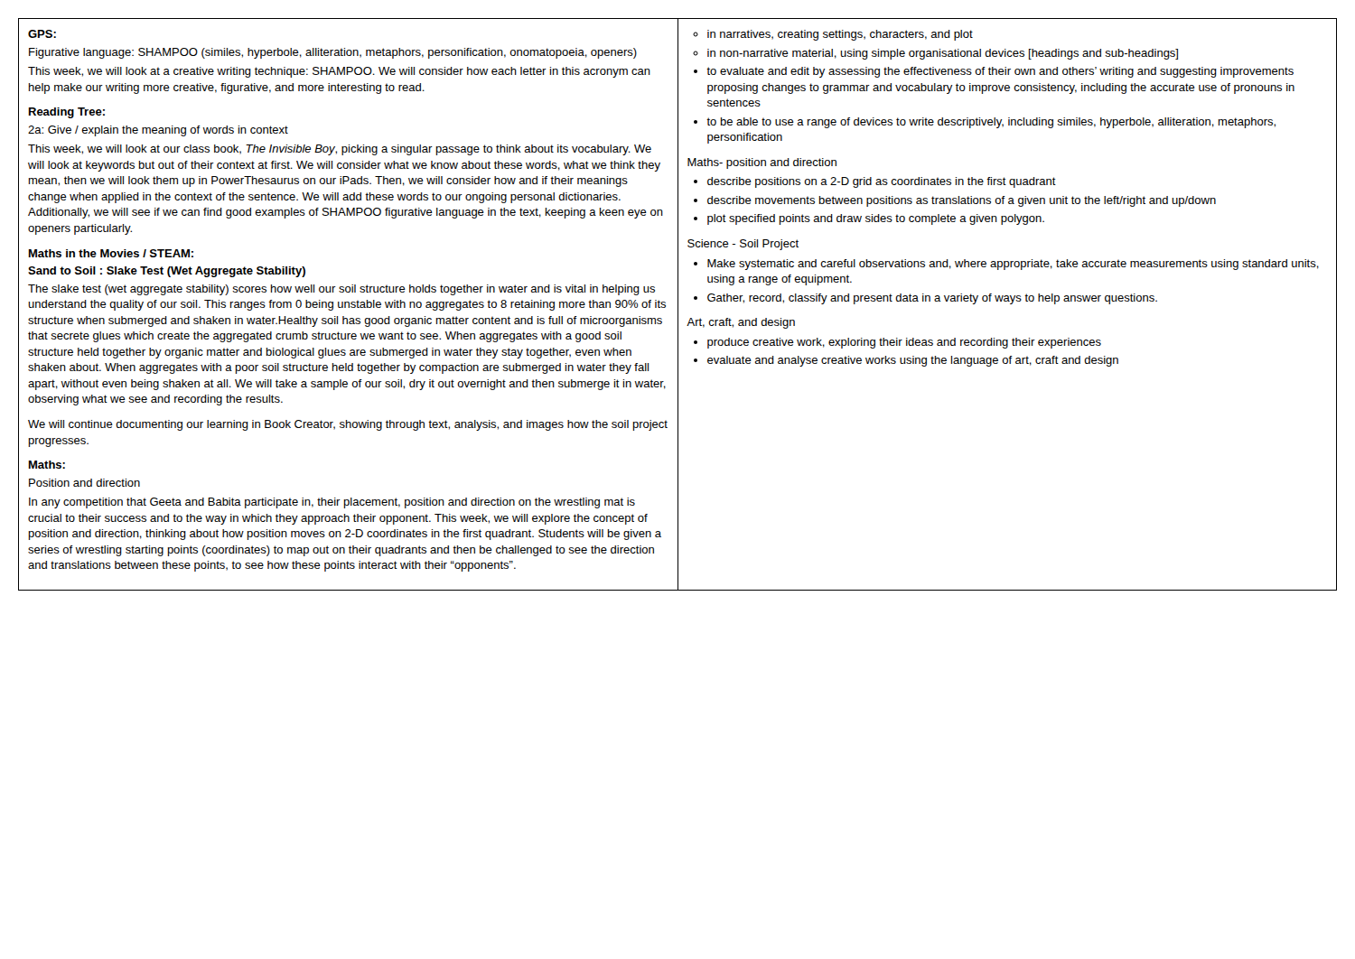| GPS: Figurative language: SHAMPOO (similes, hyperbole, alliteration, metaphors, personification, onomatopoeia, openers) This week, we will look at a creative writing technique: SHAMPOO. We will consider how each letter in this acronym can help make our writing more creative, figurative, and more interesting to read. Reading Tree: 2a: Give / explain the meaning of words in context This week, we will look at our class book, The Invisible Boy , picking a singular passage to think about its vocabulary. We will look at keywords but out of their context at first. We will consider what we know about these words, what we think they mean, then we will look them up in PowerThesaurus on our iPads. Then, we will consider how and if their meanings change when applied in the context of the sentence. We will add these words to our ongoing personal dictionaries. Additionally, we will see if we can find good examples of SHAMPOO figurative language in the text, keeping a keen eye on openers particularly. Maths in the Movies / STEAM: Sand to Soil : Slake Test (Wet Aggregate Stability) The slake test (wet aggregate stability) scores how well our soil structure holds together in water and is vital in helping us understand the quality of our soil. This ranges from 0 being unstable with no aggregates to 8 retaining more than 90% of its structure when submerged and shaken in water.Healthy soil has good organic matter content and is full of microorganisms that secrete glues which create the aggregated crumb structure we want to see. When aggregates with a good soil structure held together by organic matter and biological glues are submerged in water they stay together, even when shaken about. When aggregates with a poor soil structure held together by compaction are submerged in water they fall apart, without even being shaken at all. We will take a sample of our soil, dry it out overnight and then submerge it in water, observing what we see and recording the results. We will continue documenting our learning in Book Creator, showing through text, analysis, and images how the soil project progresses. Maths: Position and direction In any competition that Geeta and Babita participate in, their placement, position and direction on the wrestling mat is crucial to their success and to the way in which they approach their opponent. This week, we will explore the concept of position and direction, thinking about how position moves on 2-D coordinates in the first quadrant. Students will be given a series of wrestling starting points (coordinates) to map out on their quadrants and then be challenged to see the direction and translations between these points, to see how these points interact with their “opponents”. | in narratives, creating settings, characters, and plot in non-narrative material, using simple organisational devices [headings and sub-headings] to evaluate and edit by assessing the effectiveness of their own and others’ writing and suggesting improvements proposing changes to grammar and vocabulary to improve consistency, including the accurate use of pronouns in sentences to be able to use a range of devices to write descriptively, including similes, hyperbole, alliteration, metaphors, personification Maths- position and direction describe positions on a 2-D grid as coordinates in the first quadrant describe movements between positions as translations of a given unit to the left/right and up/down plot specified points and draw sides to complete a given polygon. Science - Soil Project Make systematic and careful observations and, where appropriate, take accurate measurements using standard units, using a range of equipment. Gather, record, classify and present data in a variety of ways to help answer questions. Art, craft, and design produce creative work, exploring their ideas and recording their experiences evaluate and analyse creative works using the language of art, craft and design |